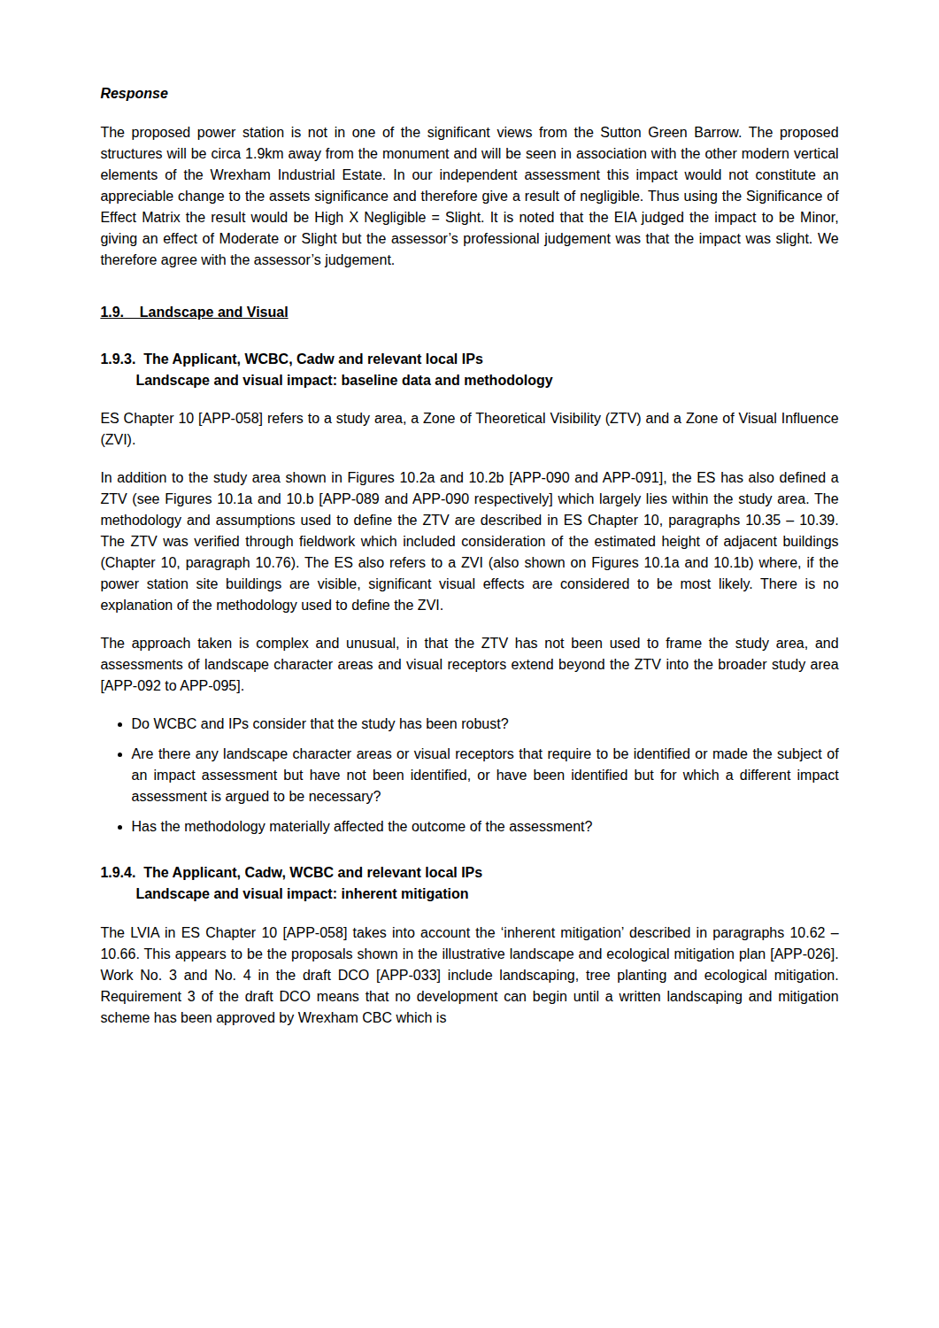Response
The proposed power station is not in one of the significant views from the Sutton Green Barrow. The proposed structures will be circa 1.9km away from the monument and will be seen in association with the other modern vertical elements of the Wrexham Industrial Estate. In our independent assessment this impact would not constitute an appreciable change to the assets significance and therefore give a result of negligible. Thus using the Significance of Effect Matrix the result would be High X Negligible = Slight. It is noted that the EIA judged the impact to be Minor, giving an effect of Moderate or Slight but the assessor’s professional judgement was that the impact was slight. We therefore agree with the assessor’s judgement.
1.9. Landscape and Visual
1.9.3. The Applicant, WCBC, Cadw and relevant local IPs
Landscape and visual impact: baseline data and methodology
ES Chapter 10 [APP-058] refers to a study area, a Zone of Theoretical Visibility (ZTV) and a Zone of Visual Influence (ZVI).
In addition to the study area shown in Figures 10.2a and 10.2b [APP-090 and APP-091], the ES has also defined a ZTV (see Figures 10.1a and 10.b [APP-089 and APP-090 respectively] which largely lies within the study area. The methodology and assumptions used to define the ZTV are described in ES Chapter 10, paragraphs 10.35 – 10.39. The ZTV was verified through fieldwork which included consideration of the estimated height of adjacent buildings (Chapter 10, paragraph 10.76). The ES also refers to a ZVI (also shown on Figures 10.1a and 10.1b) where, if the power station site buildings are visible, significant visual effects are considered to be most likely. There is no explanation of the methodology used to define the ZVI.
The approach taken is complex and unusual, in that the ZTV has not been used to frame the study area, and assessments of landscape character areas and visual receptors extend beyond the ZTV into the broader study area [APP-092 to APP-095].
Do WCBC and IPs consider that the study has been robust?
Are there any landscape character areas or visual receptors that require to be identified or made the subject of an impact assessment but have not been identified, or have been identified but for which a different impact assessment is argued to be necessary?
Has the methodology materially affected the outcome of the assessment?
1.9.4. The Applicant, Cadw, WCBC and relevant local IPs
Landscape and visual impact: inherent mitigation
The LVIA in ES Chapter 10 [APP-058] takes into account the ‘inherent mitigation’ described in paragraphs 10.62 – 10.66. This appears to be the proposals shown in the illustrative landscape and ecological mitigation plan [APP-026]. Work No. 3 and No. 4 in the draft DCO [APP-033] include landscaping, tree planting and ecological mitigation. Requirement 3 of the draft DCO means that no development can begin until a written landscaping and mitigation scheme has been approved by Wrexham CBC which is